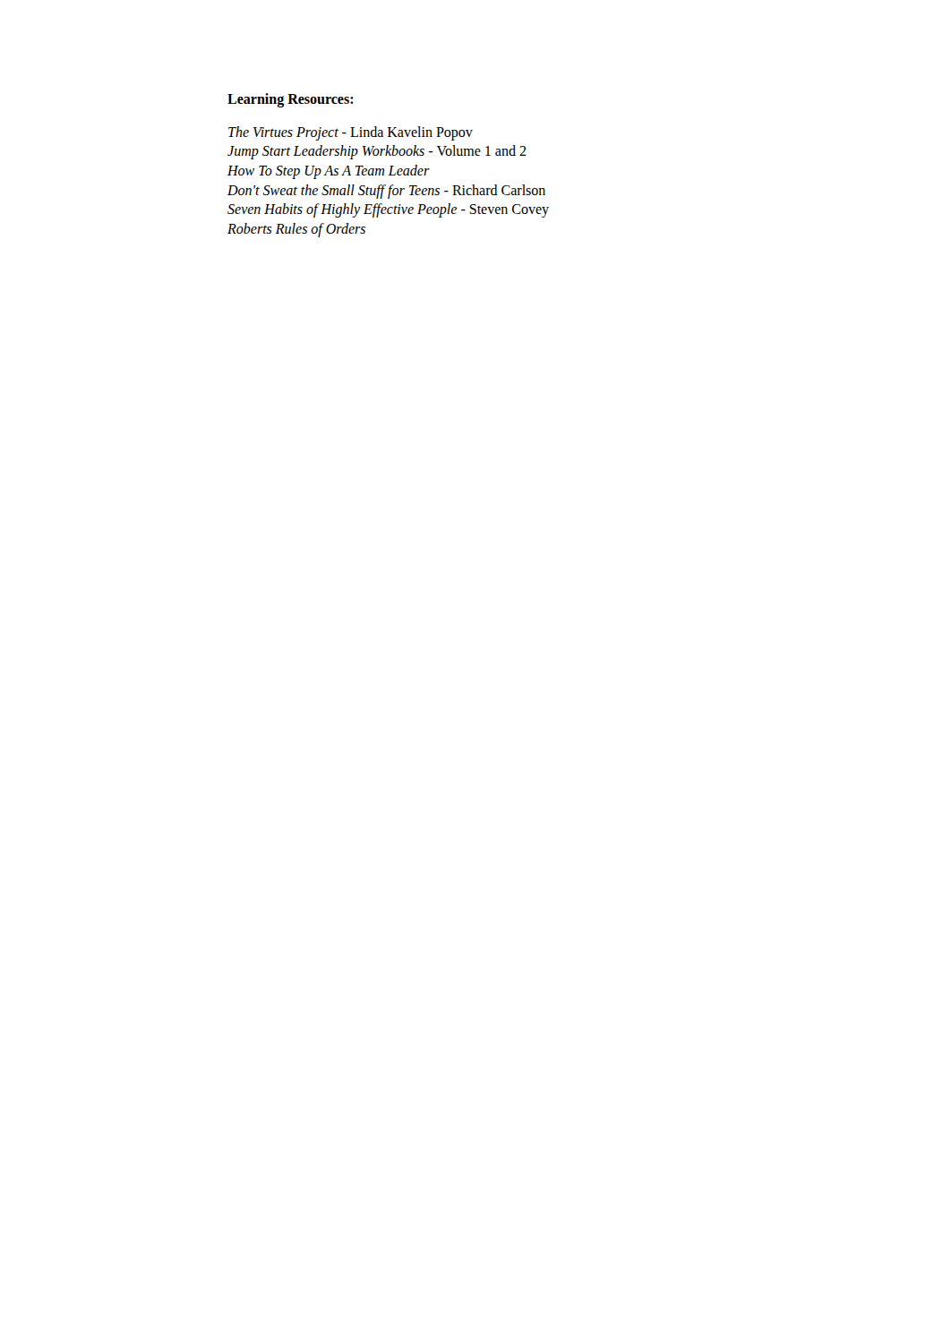Learning Resources:
The Virtues Project - Linda Kavelin Popov
Jump Start Leadership Workbooks - Volume 1 and 2
How To Step Up As A Team Leader
Don't Sweat the Small Stuff for Teens - Richard Carlson
Seven Habits of Highly Effective People - Steven Covey
Roberts Rules of Orders